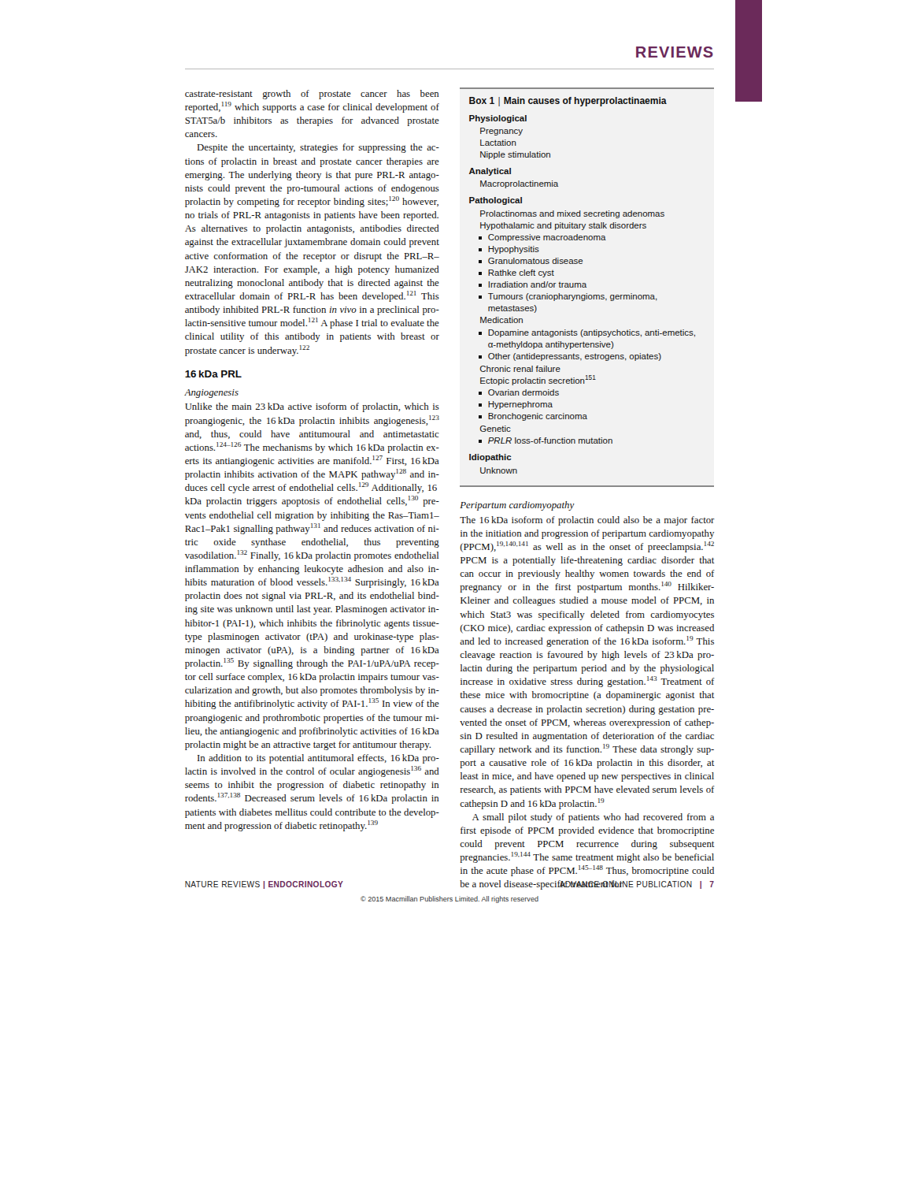REVIEWS
castrate-resistant growth of prostate cancer has been reported,119 which supports a case for clinical development of STAT5a/b inhibitors as therapies for advanced prostate cancers.
Despite the uncertainty, strategies for suppressing the actions of prolactin in breast and prostate cancer therapies are emerging. The underlying theory is that pure PRL-R antagonists could prevent the pro-tumoural actions of endogenous prolactin by competing for receptor binding sites;120 however, no trials of PRL-R antagonists in patients have been reported. As alternatives to prolactin antagonists, antibodies directed against the extracellular juxtamembrane domain could prevent active conformation of the receptor or disrupt the PRL–R–JAK2 interaction. For example, a high potency humanized neutralizing monoclonal antibody that is directed against the extracellular domain of PRL-R has been developed.121 This antibody inhibited PRL-R function in vivo in a preclinical prolactin-sensitive tumour model.121 A phase I trial to evaluate the clinical utility of this antibody in patients with breast or prostate cancer is underway.122
16 kDa PRL
Angiogenesis
Unlike the main 23 kDa active isoform of prolactin, which is proangiogenic, the 16 kDa prolactin inhibits angiogenesis,123 and, thus, could have antitumoural and antimetastatic actions.124–126 The mechanisms by which 16 kDa prolactin exerts its antiangiogenic activities are manifold.127 First, 16 kDa prolactin inhibits activation of the MAPK pathway128 and induces cell cycle arrest of endothelial cells.129 Additionally, 16 kDa prolactin triggers apoptosis of endothelial cells,130 prevents endothelial cell migration by inhibiting the Ras–Tiam1–Rac1–Pak1 signalling pathway131 and reduces activation of nitric oxide synthase endothelial, thus preventing vasodilation.132 Finally, 16 kDa prolactin promotes endothelial inflammation by enhancing leukocyte adhesion and also inhibits maturation of blood vessels.133,134 Surprisingly, 16 kDa prolactin does not signal via PRL-R, and its endothelial binding site was unknown until last year. Plasminogen activator inhibitor-1 (PAI-1), which inhibits the fibrinolytic agents tissue-type plasminogen activator (tPA) and urokinase-type plasminogen activator (uPA), is a binding partner of 16 kDa prolactin.135 By signalling through the PAI-1/uPA/uPA receptor cell surface complex, 16 kDa prolactin impairs tumour vascularization and growth, but also promotes thrombolysis by inhibiting the antifibrinolytic activity of PAI-1.135 In view of the proangiogenic and prothrombotic properties of the tumour milieu, the antiangiogenic and profibrinolytic activities of 16 kDa prolactin might be an attractive target for antitumour therapy.
In addition to its potential antitumoral effects, 16 kDa prolactin is involved in the control of ocular angiogenesis136 and seems to inhibit the progression of diabetic retinopathy in rodents.137,138 Decreased serum levels of 16 kDa prolactin in patients with diabetes mellitus could contribute to the development and progression of diabetic retinopathy.139
Box 1|Main causes of hyperprolactinaemia
Physiological
Pregnancy
Lactation
Nipple stimulation
Analytical
Macroprolactinemia
Pathological
Prolactinomas and mixed secreting adenomas
Hypothalamic and pituitary stalk disorders
Compressive macroadenoma
Hypophysitis
Granulomatous disease
Rathke cleft cyst
Irradiation and/or trauma
Tumours (craniopharyngioms, germinoma, metastases)
Medication
Dopamine antagonists (antipsychotics, anti-emetics, α-methyldopa antihypertensive)
Other (antidepressants, estrogens, opiates)
Chronic renal failure
Ectopic prolactin secretion151
Ovarian dermoids
Hypernephroma
Bronchogenic carcinoma
Genetic
PRLR loss-of-function mutation
Idiopathic
Unknown
Peripartum cardiomyopathy
The 16 kDa isoform of prolactin could also be a major factor in the initiation and progression of peripartum cardiomyopathy (PPCM),19,140,141 as well as in the onset of preeclampsia.142 PPCM is a potentially life-threatening cardiac disorder that can occur in previously healthy women towards the end of pregnancy or in the first postpartum months.140 Hilkiker-Kleiner and colleagues studied a mouse model of PPCM, in which Stat3 was specifically deleted from cardiomyocytes (CKO mice), cardiac expression of cathepsin D was increased and led to increased generation of the 16 kDa isoform.19 This cleavage reaction is favoured by high levels of 23 kDa prolactin during the peripartum period and by the physiological increase in oxidative stress during gestation.143 Treatment of these mice with bromocriptine (a dopaminergic agonist that causes a decrease in prolactin secretion) during gestation prevented the onset of PPCM, whereas overexpression of cathepsin D resulted in augmentation of deterioration of the cardiac capillary network and its function.19 These data strongly support a causative role of 16 kDa prolactin in this disorder, at least in mice, and have opened up new perspectives in clinical research, as patients with PPCM have elevated serum levels of cathepsin D and 16 kDa prolactin.19
A small pilot study of patients who had recovered from a first episode of PPCM provided evidence that bromocriptine could prevent PPCM recurrence during subsequent pregnancies.19,144 The same treatment might also be beneficial in the acute phase of PPCM.145–148 Thus, bromocriptine could be a novel disease-specific treatment for
NATURE REVIEWS | ENDOCRINOLOGY
ADVANCE ONLINE PUBLICATION | 7
© 2015 Macmillan Publishers Limited. All rights reserved